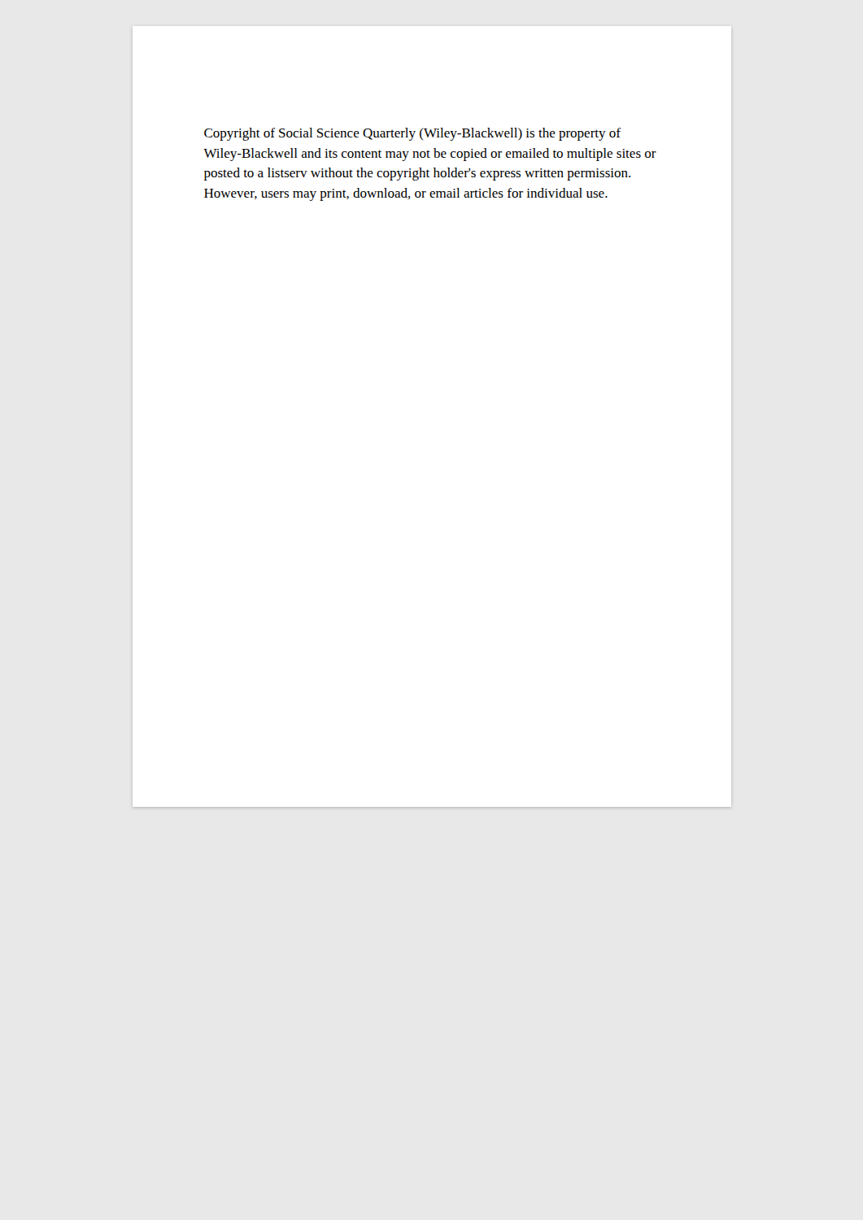Copyright of Social Science Quarterly (Wiley-Blackwell) is the property of Wiley-Blackwell and its content may not be copied or emailed to multiple sites or posted to a listserv without the copyright holder's express written permission. However, users may print, download, or email articles for individual use.